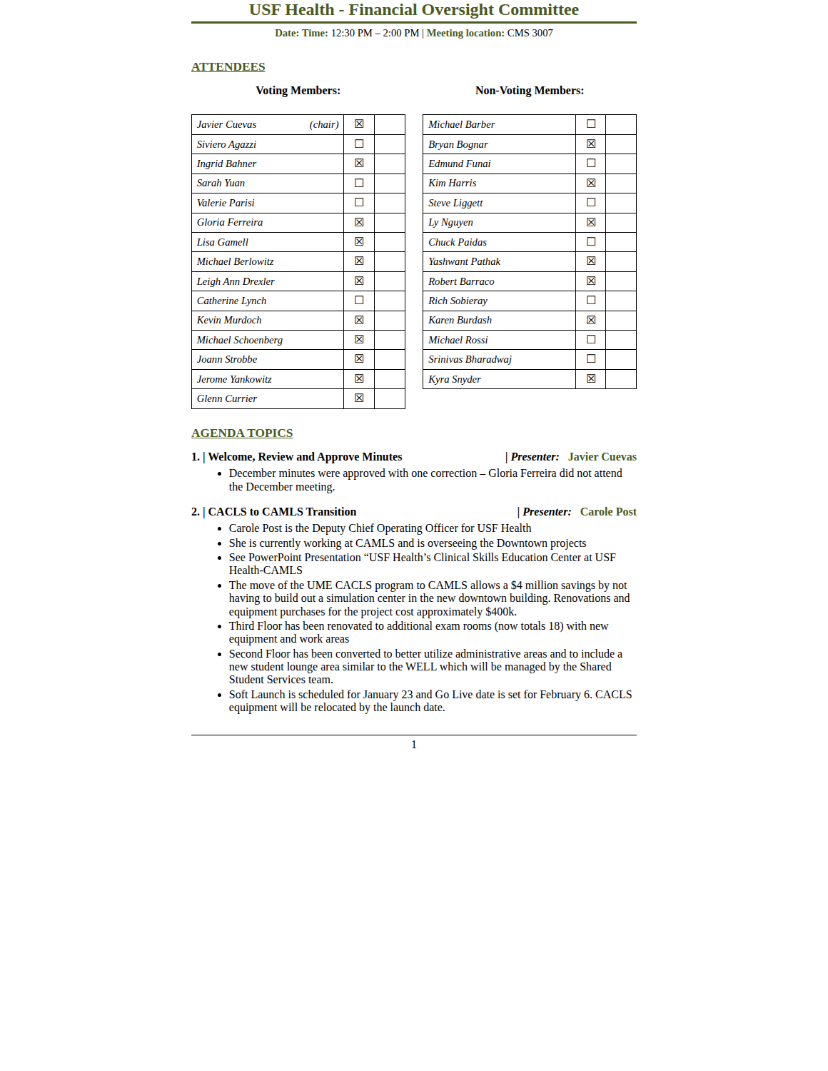USF Health - Financial Oversight Committee
Date: Time: 12:30 PM – 2:00 PM | Meeting location: CMS 3007
ATTENDEES
Voting Members:
| Javier Cuevas (chair) | ☒ | |
| Siviero Agazzi | ☐ | |
| Ingrid Bahner | ☒ | |
| Sarah Yuan | ☐ | |
| Valerie Parisi | ☐ | |
| Gloria Ferreira | ☒ | |
| Lisa Gamell | ☒ | |
| Michael Berlowitz | ☒ | |
| Leigh Ann Drexler | ☒ | |
| Catherine Lynch | ☐ | |
| Kevin Murdoch | ☒ | |
| Michael Schoenberg | ☒ | |
| Joann Strobbe | ☒ | |
| Jerome Yankowitz | ☒ | |
| Glenn Currier | ☒ | |
Non-Voting Members:
| Michael Barber | ☐ | |
| Bryan Bognar | ☒ | |
| Edmund Funai | ☐ | |
| Kim Harris | ☒ | |
| Steve Liggett | ☐ | |
| Ly Nguyen | ☒ | |
| Chuck Paidas | ☐ | |
| Yashwant Pathak | ☒ | |
| Robert Barraco | ☒ | |
| Rich Sobieray | ☐ | |
| Karen Burdash | ☒ | |
| Michael Rossi | ☐ | |
| Srinivas Bharadwaj | ☐ | |
| Kyra Snyder | ☒ | |
AGENDA TOPICS
1. | Welcome, Review and Approve Minutes | Presenter: Javier Cuevas
December minutes were approved with one correction – Gloria Ferreira did not attend the December meeting.
2. | CACLS to CAMLS Transition | Presenter: Carole Post
Carole Post is the Deputy Chief Operating Officer for USF Health
She is currently working at CAMLS and is overseeing the Downtown projects
See PowerPoint Presentation “USF Health’s Clinical Skills Education Center at USF Health-CAMLS
The move of the UME CACLS program to CAMLS allows a $4 million savings by not having to build out a simulation center in the new downtown building. Renovations and equipment purchases for the project cost approximately $400k.
Third Floor has been renovated to additional exam rooms (now totals 18) with new equipment and work areas
Second Floor has been converted to better utilize administrative areas and to include a new student lounge area similar to the WELL which will be managed by the Shared Student Services team.
Soft Launch is scheduled for January 23 and Go Live date is set for February 6. CACLS equipment will be relocated by the launch date.
1